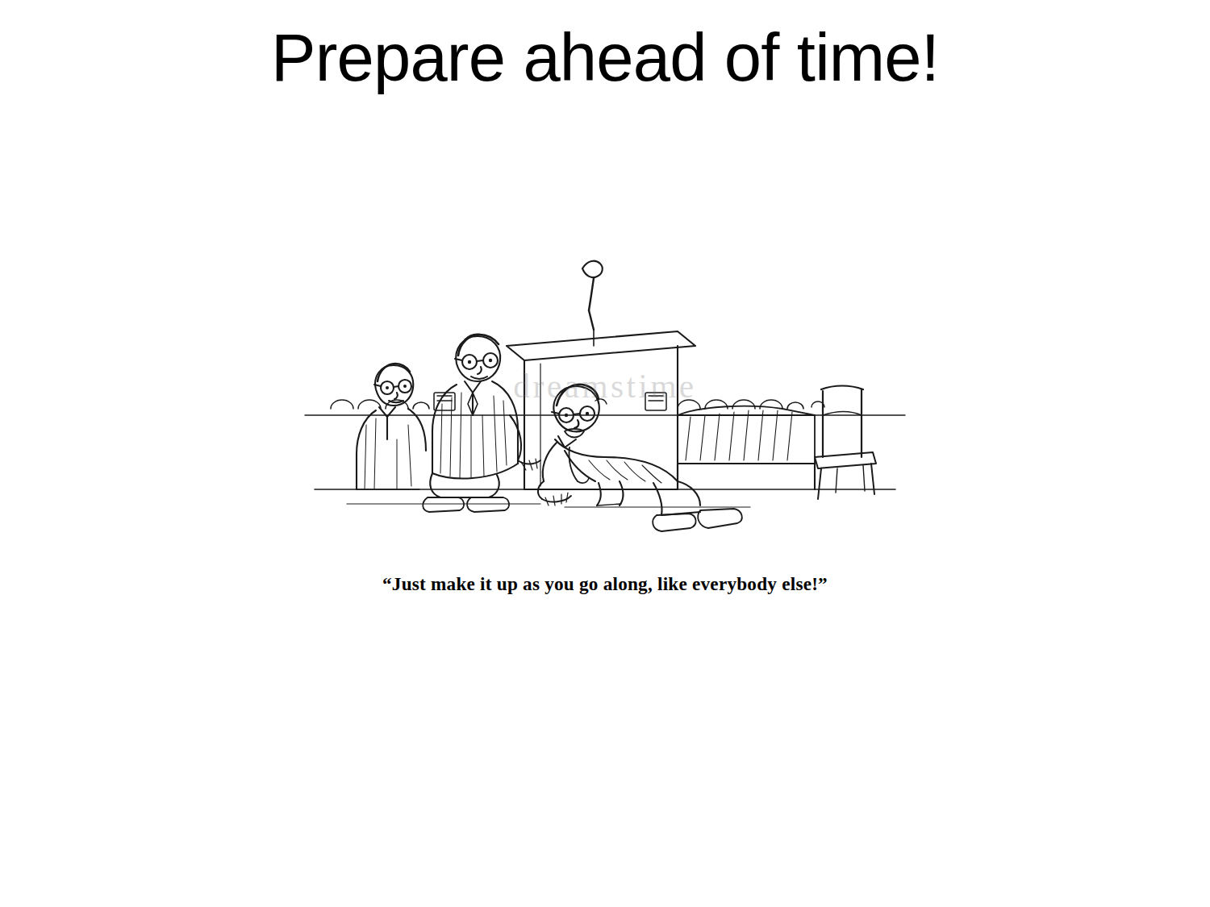Prepare ahead of time!
Cartoon: a speaker crawling on the floor near a lectern Black-and-white line cartoon. A person on hands and knees crawls on the floor beside a lectern with a microphone. Another person crouches nearby, and a third watches from behind. A chair and a bench are at the right. dreamstime
“Just make it up as you go along, like everybody else!”